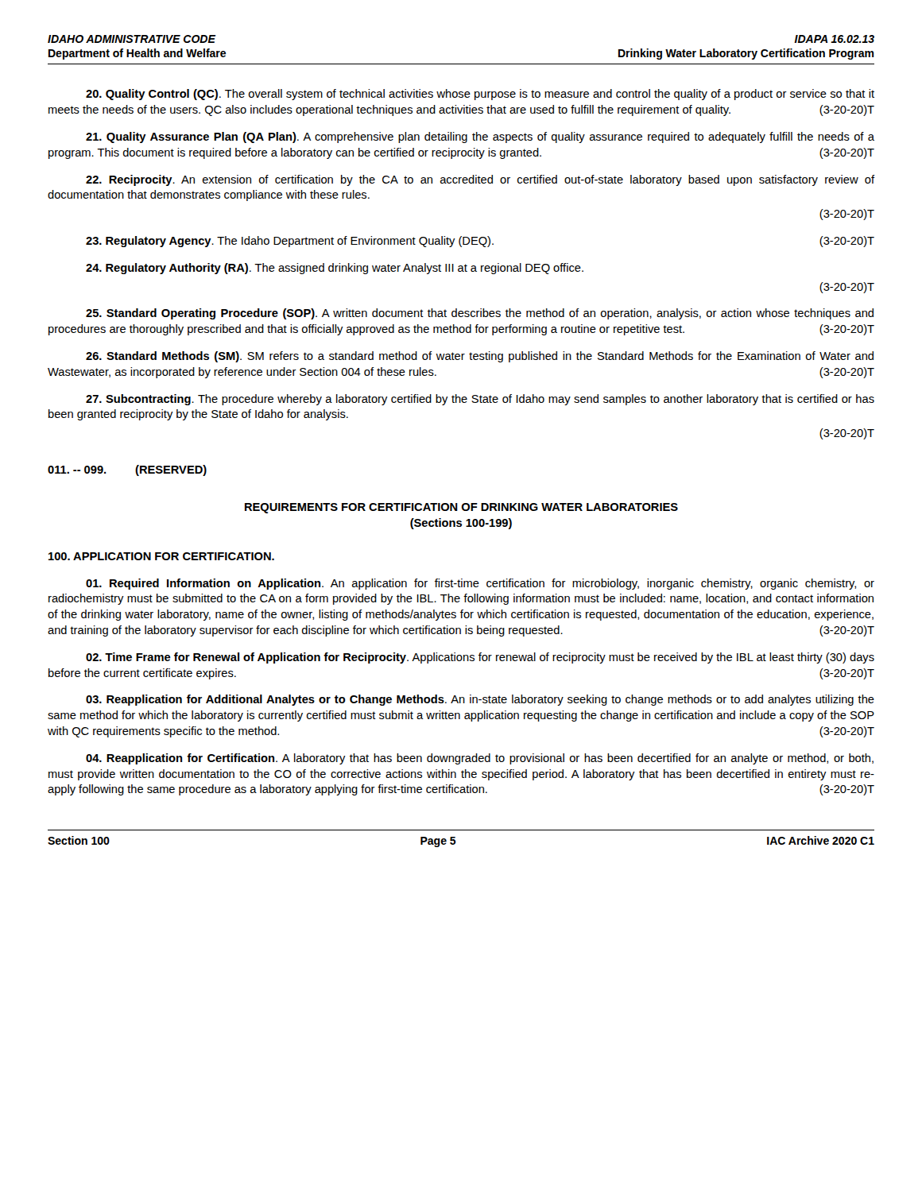IDAHO ADMINISTRATIVE CODE
Department of Health and Welfare
IDAPA 16.02.13
Drinking Water Laboratory Certification Program
20. Quality Control (QC). The overall system of technical activities whose purpose is to measure and control the quality of a product or service so that it meets the needs of the users. QC also includes operational techniques and activities that are used to fulfill the requirement of quality. (3-20-20)T
21. Quality Assurance Plan (QA Plan). A comprehensive plan detailing the aspects of quality assurance required to adequately fulfill the needs of a program. This document is required before a laboratory can be certified or reciprocity is granted. (3-20-20)T
22. Reciprocity. An extension of certification by the CA to an accredited or certified out-of-state laboratory based upon satisfactory review of documentation that demonstrates compliance with these rules.
(3-20-20)T
23. Regulatory Agency. The Idaho Department of Environment Quality (DEQ). (3-20-20)T
24. Regulatory Authority (RA). The assigned drinking water Analyst III at a regional DEQ office.
(3-20-20)T
25. Standard Operating Procedure (SOP). A written document that describes the method of an operation, analysis, or action whose techniques and procedures are thoroughly prescribed and that is officially approved as the method for performing a routine or repetitive test. (3-20-20)T
26. Standard Methods (SM). SM refers to a standard method of water testing published in the Standard Methods for the Examination of Water and Wastewater, as incorporated by reference under Section 004 of these rules. (3-20-20)T
27. Subcontracting. The procedure whereby a laboratory certified by the State of Idaho may send samples to another laboratory that is certified or has been granted reciprocity by the State of Idaho for analysis.
(3-20-20)T
011. -- 099.(RESERVED)
REQUIREMENTS FOR CERTIFICATION OF DRINKING WATER LABORATORIES
(Sections 100-199)
100. APPLICATION FOR CERTIFICATION.
01. Required Information on Application. An application for first-time certification for microbiology, inorganic chemistry, organic chemistry, or radiochemistry must be submitted to the CA on a form provided by the IBL. The following information must be included: name, location, and contact information of the drinking water laboratory, name of the owner, listing of methods/analytes for which certification is requested, documentation of the education, experience, and training of the laboratory supervisor for each discipline for which certification is being requested. (3-20-20)T
02. Time Frame for Renewal of Application for Reciprocity. Applications for renewal of reciprocity must be received by the IBL at least thirty (30) days before the current certificate expires. (3-20-20)T
03. Reapplication for Additional Analytes or to Change Methods. An in-state laboratory seeking to change methods or to add analytes utilizing the same method for which the laboratory is currently certified must submit a written application requesting the change in certification and include a copy of the SOP with QC requirements specific to the method. (3-20-20)T
04. Reapplication for Certification. A laboratory that has been downgraded to provisional or has been decertified for an analyte or method, or both, must provide written documentation to the CO of the corrective actions within the specified period. A laboratory that has been decertified in entirety must re-apply following the same procedure as a laboratory applying for first-time certification. (3-20-20)T
Section 100
Page 5
IAC Archive 2020 C1